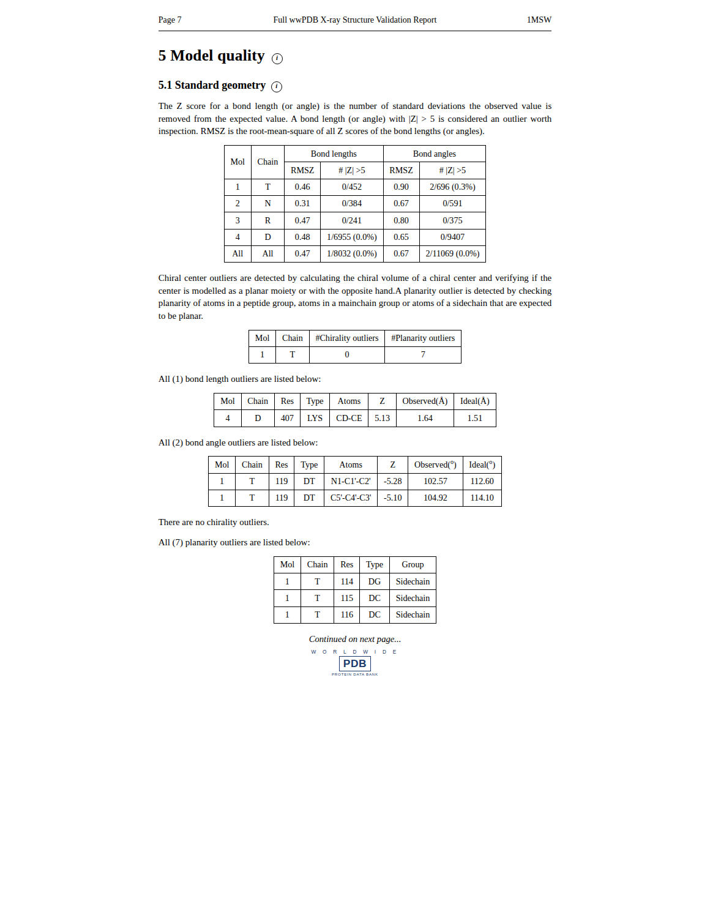Page 7
Full wwPDB X-ray Structure Validation Report
1MSW
5 Model quality i
5.1 Standard geometry i
The Z score for a bond length (or angle) is the number of standard deviations the observed value is removed from the expected value. A bond length (or angle) with |Z| > 5 is considered an outlier worth inspection. RMSZ is the root-mean-square of all Z scores of the bond lengths (or angles).
| Mol | Chain | Bond lengths | Bond angles |
| --- | --- | --- | --- |
| RMSZ | # /Z/ >5 | RMSZ | # /Z/ >5 |
| 1 | T | 0.46 | 0/452 | 0.90 | 2/696 (0.3%) |
| 2 | N | 0.31 | 0/384 | 0.67 | 0/591 |
| 3 | R | 0.47 | 0/241 | 0.80 | 0/375 |
| 4 | D | 0.48 | 1/6955 (0.0%) | 0.65 | 0/9407 |
| All | All | 0.47 | 1/8032 (0.0%) | 0.67 | 2/11069 (0.0%) |
Chiral center outliers are detected by calculating the chiral volume of a chiral center and verifying if the center is modelled as a planar moiety or with the opposite hand.A planarity outlier is detected by checking planarity of atoms in a peptide group, atoms in a mainchain group or atoms of a sidechain that are expected to be planar.
| Mol | Chain | #Chirality outliers | #Planarity outliers |
| --- | --- | --- | --- |
| 1 | T | 0 | 7 |
All (1) bond length outliers are listed below:
| Mol | Chain | Res | Type | Atoms | Z | Observed(Å) | Ideal(Å) |
| --- | --- | --- | --- | --- | --- | --- | --- |
| 4 | D | 407 | LYS | CD-CE | 5.13 | 1.64 | 1.51 |
All (2) bond angle outliers are listed below:
| Mol | Chain | Res | Type | Atoms | Z | Observed( o ) | Ideal( o ) |
| --- | --- | --- | --- | --- | --- | --- | --- |
| 1 | T | 119 | DT | N1-C1'-C2' | -5.28 | 102.57 | 112.60 |
| 1 | T | 119 | DT | C5'-C4'-C3' | -5.10 | 104.92 | 114.10 |
There are no chirality outliers.
All (7) planarity outliers are listed below:
| Mol | Chain | Res | Type | Group |
| --- | --- | --- | --- | --- |
| 1 | T | 114 | DG | Sidechain |
| 1 | T | 115 | DC | Sidechain |
| 1 | T | 116 | DC | Sidechain |
Continued on next page...
W O R L D W I D E
PDB
PROTEIN DATA BANK